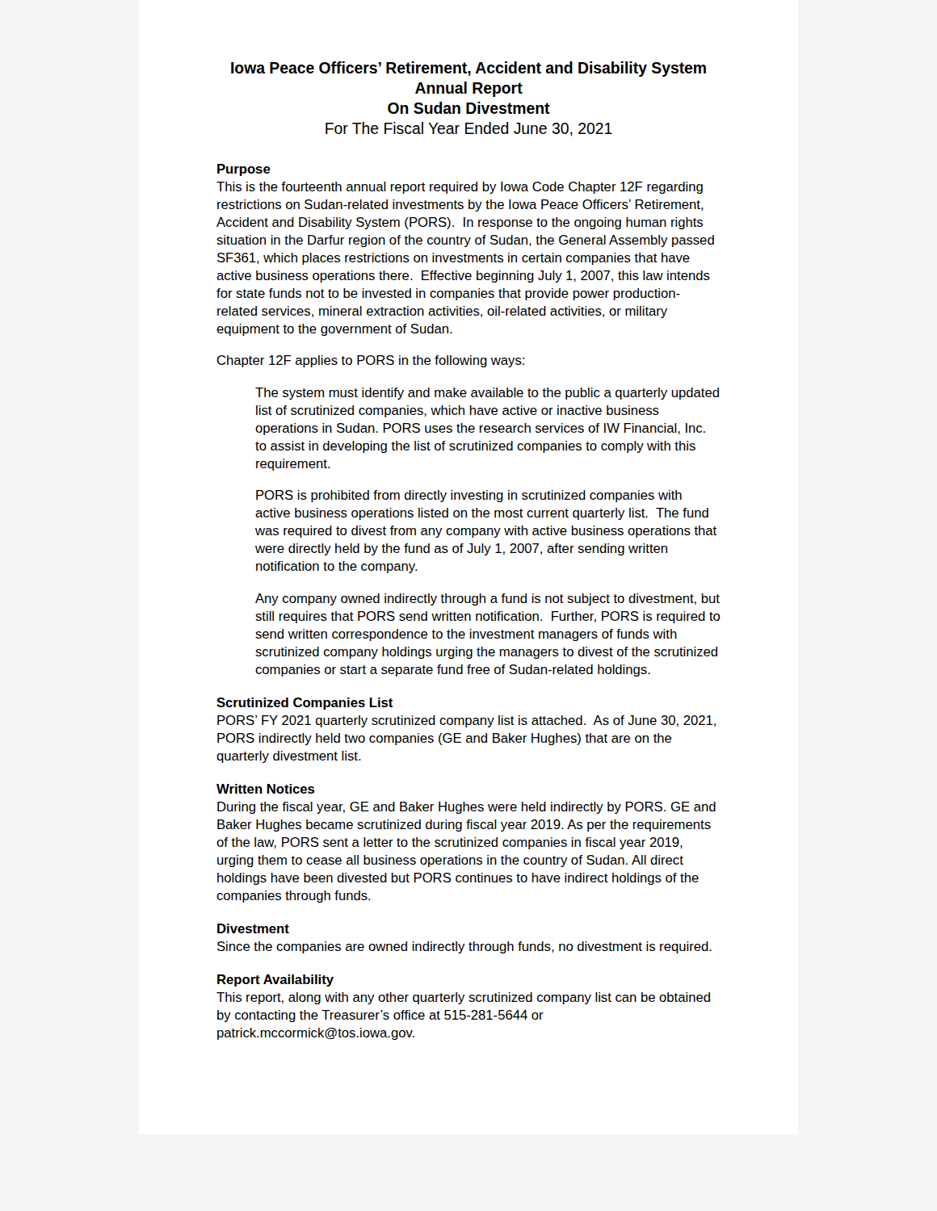Iowa Peace Officers’ Retirement, Accident and Disability System
Annual Report
On Sudan Divestment
For The Fiscal Year Ended June 30, 2021
Purpose
This is the fourteenth annual report required by Iowa Code Chapter 12F regarding restrictions on Sudan-related investments by the Iowa Peace Officers’ Retirement, Accident and Disability System (PORS). In response to the ongoing human rights situation in the Darfur region of the country of Sudan, the General Assembly passed SF361, which places restrictions on investments in certain companies that have active business operations there. Effective beginning July 1, 2007, this law intends for state funds not to be invested in companies that provide power production-related services, mineral extraction activities, oil-related activities, or military equipment to the government of Sudan.
Chapter 12F applies to PORS in the following ways:
The system must identify and make available to the public a quarterly updated list of scrutinized companies, which have active or inactive business operations in Sudan. PORS uses the research services of IW Financial, Inc. to assist in developing the list of scrutinized companies to comply with this requirement.
PORS is prohibited from directly investing in scrutinized companies with active business operations listed on the most current quarterly list. The fund was required to divest from any company with active business operations that were directly held by the fund as of July 1, 2007, after sending written notification to the company.
Any company owned indirectly through a fund is not subject to divestment, but still requires that PORS send written notification. Further, PORS is required to send written correspondence to the investment managers of funds with scrutinized company holdings urging the managers to divest of the scrutinized companies or start a separate fund free of Sudan-related holdings.
Scrutinized Companies List
PORS’ FY 2021 quarterly scrutinized company list is attached. As of June 30, 2021, PORS indirectly held two companies (GE and Baker Hughes) that are on the quarterly divestment list.
Written Notices
During the fiscal year, GE and Baker Hughes were held indirectly by PORS. GE and Baker Hughes became scrutinized during fiscal year 2019. As per the requirements of the law, PORS sent a letter to the scrutinized companies in fiscal year 2019, urging them to cease all business operations in the country of Sudan. All direct holdings have been divested but PORS continues to have indirect holdings of the companies through funds.
Divestment
Since the companies are owned indirectly through funds, no divestment is required.
Report Availability
This report, along with any other quarterly scrutinized company list can be obtained by contacting the Treasurer’s office at 515-281-5644 or patrick.mccormick@tos.iowa.gov.